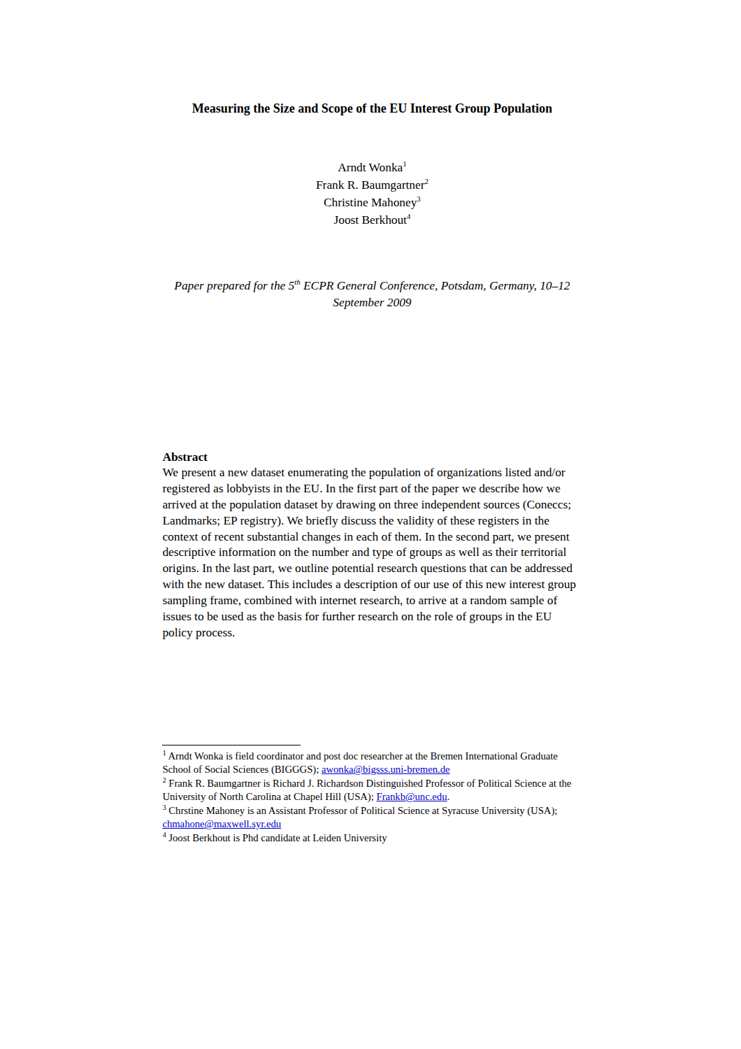Measuring the Size and Scope of the EU Interest Group Population
Arndt Wonka1
Frank R. Baumgartner2
Christine Mahoney3
Joost Berkhout4
Paper prepared for the 5th ECPR General Conference, Potsdam, Germany, 10–12 September 2009
Abstract
We present a new dataset enumerating the population of organizations listed and/or registered as lobbyists in the EU. In the first part of the paper we describe how we arrived at the population dataset by drawing on three independent sources (Coneccs; Landmarks; EP registry). We briefly discuss the validity of these registers in the context of recent substantial changes in each of them. In the second part, we present descriptive information on the number and type of groups as well as their territorial origins. In the last part, we outline potential research questions that can be addressed with the new dataset. This includes a description of our use of this new interest group sampling frame, combined with internet research, to arrive at a random sample of issues to be used as the basis for further research on the role of groups in the EU policy process.
1 Arndt Wonka is field coordinator and post doc researcher at the Bremen International Graduate School of Social Sciences (BIGGGS); awonka@bigsss.uni-bremen.de
2 Frank R. Baumgartner is Richard J. Richardson Distinguished Professor of Political Science at the University of North Carolina at Chapel Hill (USA); Frankb@unc.edu.
3 Chrstine Mahoney is an Assistant Professor of Political Science at Syracuse University (USA); chmahone@maxwell.syr.edu
4 Joost Berkhout is Phd candidate at Leiden University